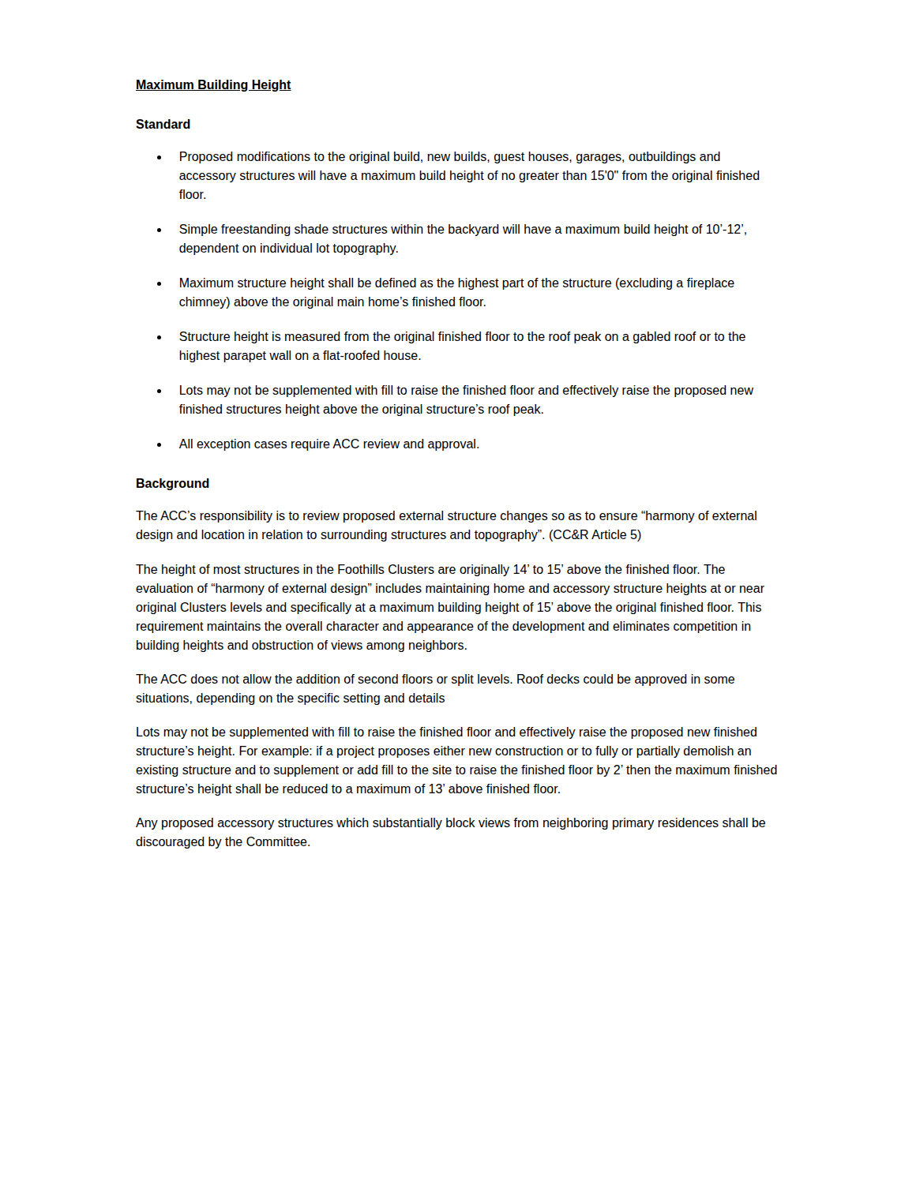Maximum Building Height
Standard
Proposed modifications to the original build, new builds, guest houses, garages, outbuildings and accessory structures will have a maximum build height of no greater than 15'0" from the original finished floor.
Simple freestanding shade structures within the backyard will have a maximum build height of 10’-12’, dependent on individual lot topography.
Maximum structure height shall be defined as the highest part of the structure (excluding a fireplace chimney) above the original main home’s finished floor.
Structure height is measured from the original finished floor to the roof peak on a gabled roof or to the highest parapet wall on a flat-roofed house.
Lots may not be supplemented with fill to raise the finished floor and effectively raise the proposed new finished structures height above the original structure’s roof peak.
All exception cases require ACC review and approval.
Background
The ACC’s responsibility is to review proposed external structure changes so as to ensure “harmony of external design and location in relation to surrounding structures and topography”. (CC&R Article 5)
The height of most structures in the Foothills Clusters are originally 14’ to 15’ above the finished floor. The evaluation of “harmony of external design” includes maintaining home and accessory structure heights at or near original Clusters levels and specifically at a maximum building height of 15’ above the original finished floor. This requirement maintains the overall character and appearance of the development and eliminates competition in building heights and obstruction of views among neighbors.
The ACC does not allow the addition of second floors or split levels. Roof decks could be approved in some situations, depending on the specific setting and details
Lots may not be supplemented with fill to raise the finished floor and effectively raise the proposed new finished structure’s height. For example: if a project proposes either new construction or to fully or partially demolish an existing structure and to supplement or add fill to the site to raise the finished floor by 2’ then the maximum finished structure’s height shall be reduced to a maximum of 13’ above finished floor.
Any proposed accessory structures which substantially block views from neighboring primary residences shall be discouraged by the Committee.